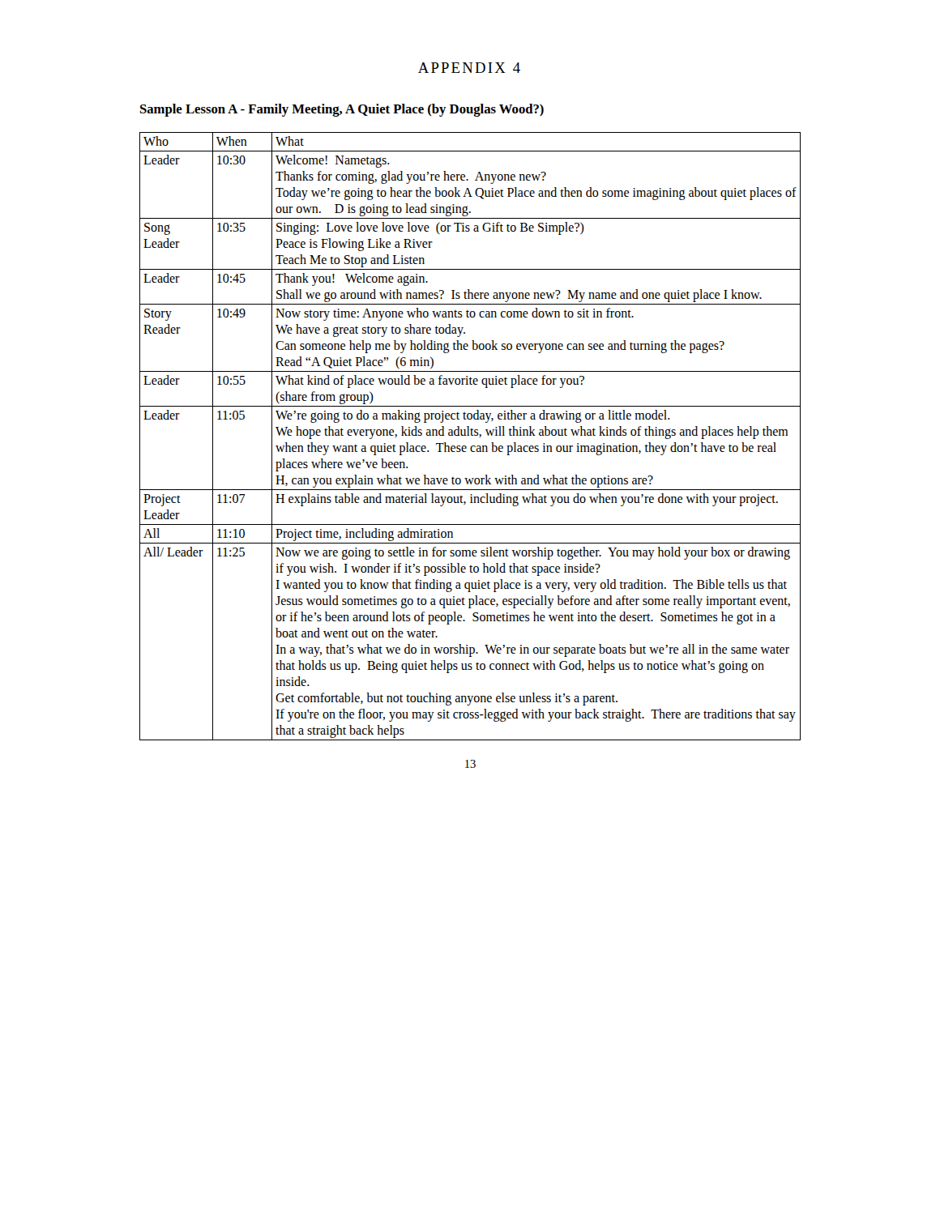APPENDIX 4
Sample Lesson A - Family Meeting, A Quiet Place (by Douglas Wood?)
| Who | When | What |
| --- | --- | --- |
| Leader | 10:30 | Welcome! Nametags. Thanks for coming, glad you’re here. Anyone new? Today we’re going to hear the book A Quiet Place and then do some imagining about quiet places of our own. D is going to lead singing. |
| Song Leader | 10:35 | Singing: Love love love love (or Tis a Gift to Be Simple?) Peace is Flowing Like a River Teach Me to Stop and Listen |
| Leader | 10:45 | Thank you! Welcome again. Shall we go around with names? Is there anyone new? My name and one quiet place I know. |
| Story Reader | 10:49 | Now story time: Anyone who wants to can come down to sit in front. We have a great story to share today. Can someone help me by holding the book so everyone can see and turning the pages? Read “A Quiet Place” (6 min) |
| Leader | 10:55 | What kind of place would be a favorite quiet place for you? (share from group) |
| Leader | 11:05 | We’re going to do a making project today, either a drawing or a little model. We hope that everyone, kids and adults, will think about what kinds of things and places help them when they want a quiet place. These can be places in our imagination, they don’t have to be real places where we’ve been. H, can you explain what we have to work with and what the options are? |
| Project Leader | 11:07 | H explains table and material layout, including what you do when you’re done with your project. |
| All | 11:10 | Project time, including admiration |
| All/ Leader | 11:25 | Now we are going to settle in for some silent worship together. You may hold your box or drawing if you wish. I wonder if it’s possible to hold that space inside? I wanted you to know that finding a quiet place is a very, very old tradition. The Bible tells us that Jesus would sometimes go to a quiet place, especially before and after some really important event, or if he’s been around lots of people. Sometimes he went into the desert. Sometimes he got in a boat and went out on the water. In a way, that’s what we do in worship. We’re in our separate boats but we’re all in the same water that holds us up. Being quiet helps us to connect with God, helps us to notice what’s going on inside. Get comfortable, but not touching anyone else unless it’s a parent. If you're on the floor, you may sit cross-legged with your back straight. There are traditions that say that a straight back helps |
13